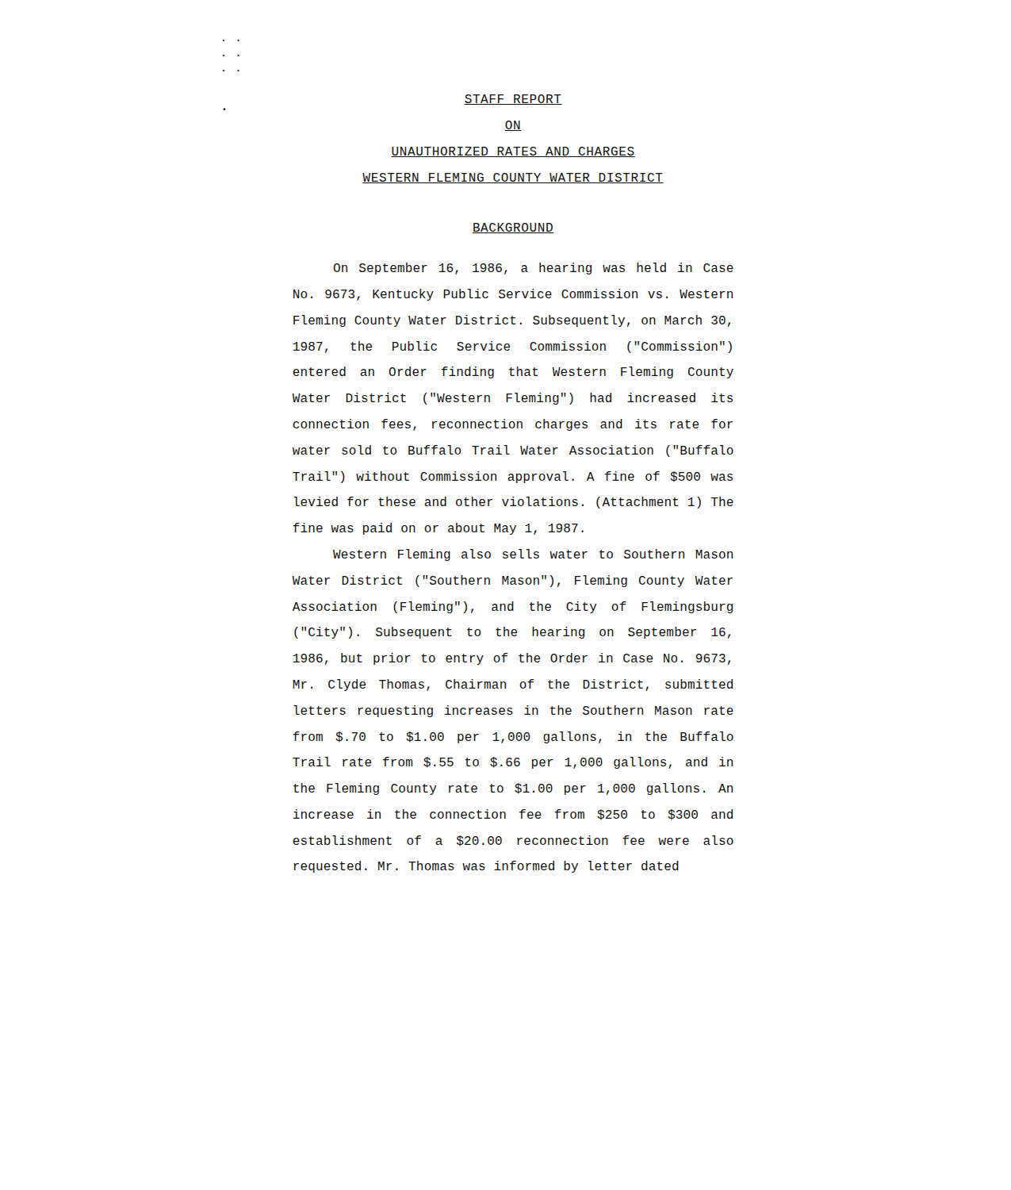. . . . . . .
STAFF REPORT
ON
UNAUTHORIZED RATES AND CHARGES
WESTERN FLEMING COUNTY WATER DISTRICT
BACKGROUND
On September 16, 1986, a hearing was held in Case No. 9673, Kentucky Public Service Commission vs. Western Fleming County Water District. Subsequently, on March 30, 1987, the Public Service Commission ("Commission") entered an Order finding that Western Fleming County Water District ("Western Fleming") had increased its connection fees, reconnection charges and its rate for water sold to Buffalo Trail Water Association ("Buffalo Trail") without Commission approval. A fine of $500 was levied for these and other violations. (Attachment 1) The fine was paid on or about May 1, 1987.
Western Fleming also sells water to Southern Mason Water District ("Southern Mason"), Fleming County Water Association (Fleming"), and the City of Flemingsburg ("City"). Subsequent to the hearing on September 16, 1986, but prior to entry of the Order in Case No. 9673, Mr. Clyde Thomas, Chairman of the District, submitted letters requesting increases in the Southern Mason rate from $.70 to $1.00 per 1,000 gallons, in the Buffalo Trail rate from $.55 to $.66 per 1,000 gallons, and in the Fleming County rate to $1.00 per 1,000 gallons. An increase in the connection fee from $250 to $300 and establishment of a $20.00 reconnection fee were also requested. Mr. Thomas was informed by letter dated